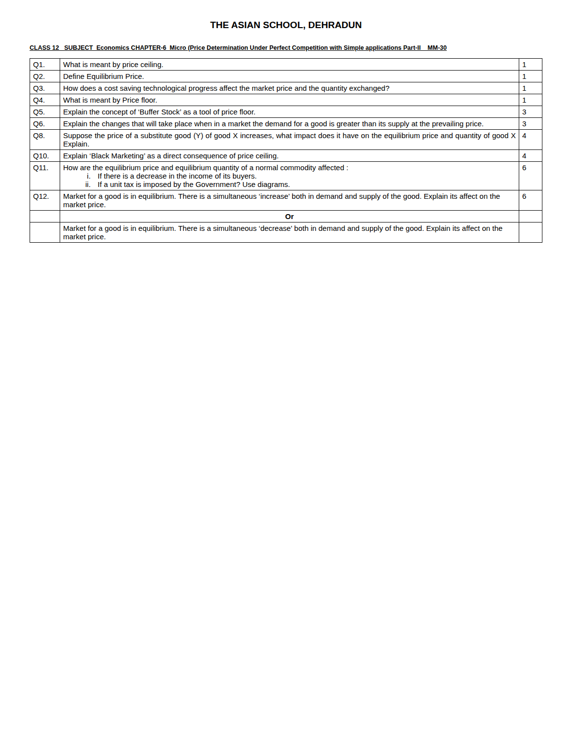THE ASIAN SCHOOL, DEHRADUN
CLASS 12 SUBJECT Economics CHAPTER-6 Micro (Price Determination Under Perfect Competition with Simple applications Part-II MM-30
| Q1. | What is meant by price ceiling. | 1 |
| Q2. | Define Equilibrium Price. | 1 |
| Q3. | How does a cost saving technological progress affect the market price and the quantity exchanged? | 1 |
| Q4. | What is meant by Price floor. | 1 |
| Q5. | Explain the concept of ‘Buffer Stock’ as a tool of price floor. | 3 |
| Q6. | Explain the changes that will take place when in a market the demand for a good is greater than its supply at the prevailing price. | 3 |
| Q8. | Suppose the price of a substitute good (Y) of good X increases, what impact does it have on the equilibrium price and quantity of good X Explain. | 4 |
| Q10. | Explain ‘Black Marketing’ as a direct consequence of price ceiling. | 4 |
| Q11. | How are the equilibrium price and equilibrium quantity of a normal commodity affected : If there is a decrease in the income of its buyers. If a unit tax is imposed by the Government? Use diagrams. | 6 |
| Q12. | Market for a good is in equilibrium. There is a simultaneous ‘increase’ both in demand and supply of the good. Explain its affect on the market price. | 6 |
| | Or | |
| | Market for a good is in equilibrium. There is a simultaneous ‘decrease’ both in demand and supply of the good. Explain its affect on the market price. | |